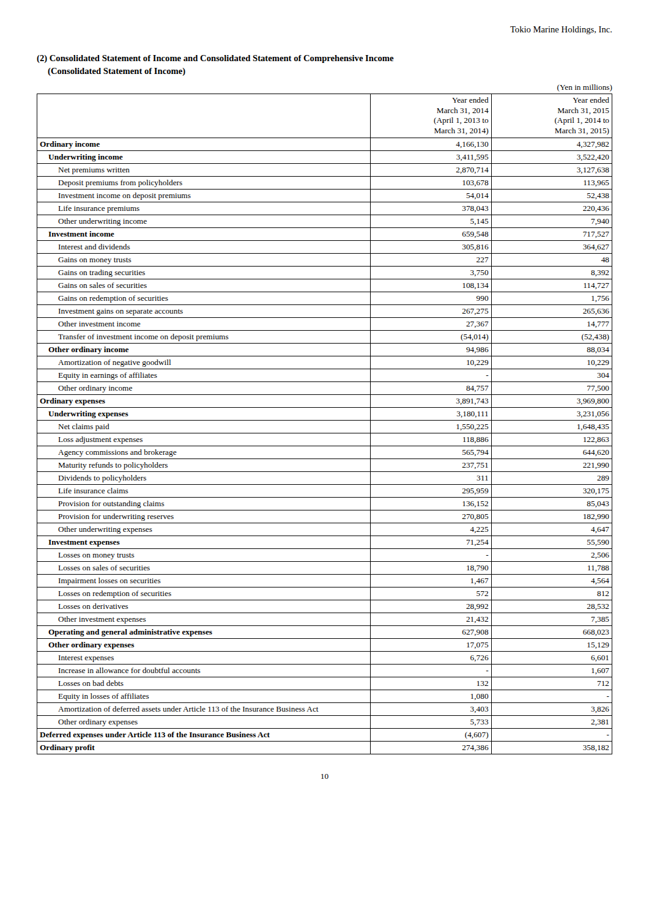Tokio Marine Holdings, Inc.
(2) Consolidated Statement of Income and Consolidated Statement of Comprehensive Income
(Consolidated Statement of Income)
(Yen in millions)
| | Year ended March 31, 2014 (April 1, 2013 to March 31, 2014) | Year ended March 31, 2015 (April 1, 2014 to March 31, 2015) |
| --- | --- | --- |
| Ordinary income | 4,166,130 | 4,327,982 |
| Underwriting income | 3,411,595 | 3,522,420 |
| Net premiums written | 2,870,714 | 3,127,638 |
| Deposit premiums from policyholders | 103,678 | 113,965 |
| Investment income on deposit premiums | 54,014 | 52,438 |
| Life insurance premiums | 378,043 | 220,436 |
| Other underwriting income | 5,145 | 7,940 |
| Investment income | 659,548 | 717,527 |
| Interest and dividends | 305,816 | 364,627 |
| Gains on money trusts | 227 | 48 |
| Gains on trading securities | 3,750 | 8,392 |
| Gains on sales of securities | 108,134 | 114,727 |
| Gains on redemption of securities | 990 | 1,756 |
| Investment gains on separate accounts | 267,275 | 265,636 |
| Other investment income | 27,367 | 14,777 |
| Transfer of investment income on deposit premiums | (54,014) | (52,438) |
| Other ordinary income | 94,986 | 88,034 |
| Amortization of negative goodwill | 10,229 | 10,229 |
| Equity in earnings of affiliates | - | 304 |
| Other ordinary income | 84,757 | 77,500 |
| Ordinary expenses | 3,891,743 | 3,969,800 |
| Underwriting expenses | 3,180,111 | 3,231,056 |
| Net claims paid | 1,550,225 | 1,648,435 |
| Loss adjustment expenses | 118,886 | 122,863 |
| Agency commissions and brokerage | 565,794 | 644,620 |
| Maturity refunds to policyholders | 237,751 | 221,990 |
| Dividends to policyholders | 311 | 289 |
| Life insurance claims | 295,959 | 320,175 |
| Provision for outstanding claims | 136,152 | 85,043 |
| Provision for underwriting reserves | 270,805 | 182,990 |
| Other underwriting expenses | 4,225 | 4,647 |
| Investment expenses | 71,254 | 55,590 |
| Losses on money trusts | - | 2,506 |
| Losses on sales of securities | 18,790 | 11,788 |
| Impairment losses on securities | 1,467 | 4,564 |
| Losses on redemption of securities | 572 | 812 |
| Losses on derivatives | 28,992 | 28,532 |
| Other investment expenses | 21,432 | 7,385 |
| Operating and general administrative expenses | 627,908 | 668,023 |
| Other ordinary expenses | 17,075 | 15,129 |
| Interest expenses | 6,726 | 6,601 |
| Increase in allowance for doubtful accounts | - | 1,607 |
| Losses on bad debts | 132 | 712 |
| Equity in losses of affiliates | 1,080 | - |
| Amortization of deferred assets under Article 113 of the Insurance Business Act | 3,403 | 3,826 |
| Other ordinary expenses | 5,733 | 2,381 |
| Deferred expenses under Article 113 of the Insurance Business Act | (4,607) | - |
| Ordinary profit | 274,386 | 358,182 |
10